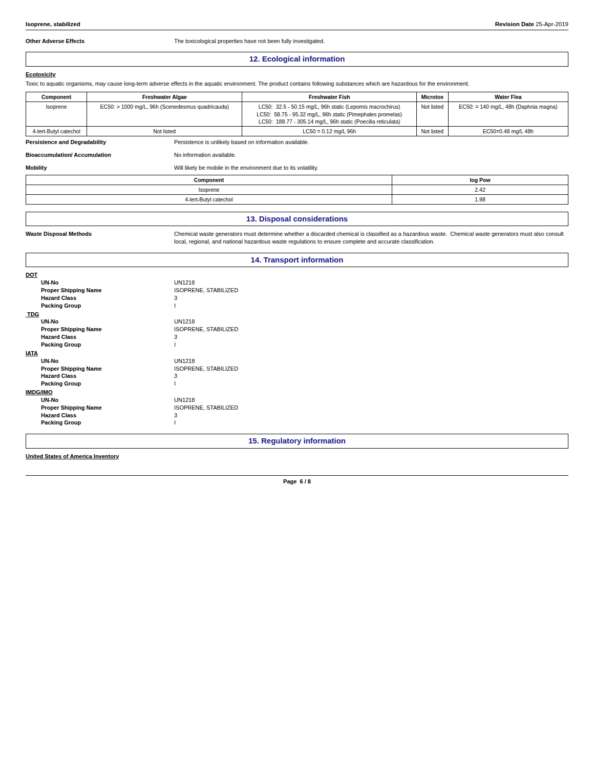Isoprene, stabilized
Revision Date 25-Apr-2019
Other Adverse Effects
The toxicological properties have not been fully investigated.
12. Ecological information
Ecotoxicity
Toxic to aquatic organisms, may cause long-term adverse effects in the aquatic environment. The product contains following substances which are hazardous for the environment.
| Component | Freshwater Algae | Freshwater Fish | Microtox | Water Flea |
| --- | --- | --- | --- | --- |
| Isoprene | EC50: > 1000 mg/L, 96h (Scenedesmus quadricauda) | LC50: 32.5 - 50.15 mg/L, 96h static (Lepomis macrochirus) LC50: 58.75 - 95.32 mg/L, 96h static (Pimephales promelas) LC50: 188.77 - 305.14 mg/L, 96h static (Poecilia reticulata) | Not listed | EC50: = 140 mg/L, 48h (Daphnia magna) |
| 4-tert-Butyl catechol | Not listed | LC50 = 0.12 mg/L 96h | Not listed | EC50=0.48 mg/L 48h |
Persistence and Degradability
Persistence is unlikely based on information available.
Bioaccumulation/ Accumulation
No information available.
Mobility
Will likely be mobile in the environment due to its volatility.
| Component | log Pow |
| --- | --- |
| Isoprene | 2.42 |
| 4-tert-Butyl catechol | 1.98 |
13. Disposal considerations
Waste Disposal Methods
Chemical waste generators must determine whether a discarded chemical is classified as a hazardous waste. Chemical waste generators must also consult local, regional, and national hazardous waste regulations to ensure complete and accurate classification.
14. Transport information
DOT
UN-No
UN1218
Proper Shipping Name
ISOPRENE, STABILIZED
Hazard Class
3
Packing Group
I
TDG
UN-No
UN1218
Proper Shipping Name
ISOPRENE, STABILIZED
Hazard Class
3
Packing Group
I
IATA
UN-No
UN1218
Proper Shipping Name
ISOPRENE, STABILIZED
Hazard Class
3
Packing Group
I
IMDG/IMO
UN-No
UN1218
Proper Shipping Name
ISOPRENE, STABILIZED
Hazard Class
3
Packing Group
I
15. Regulatory information
United States of America Inventory
Page 6 / 8